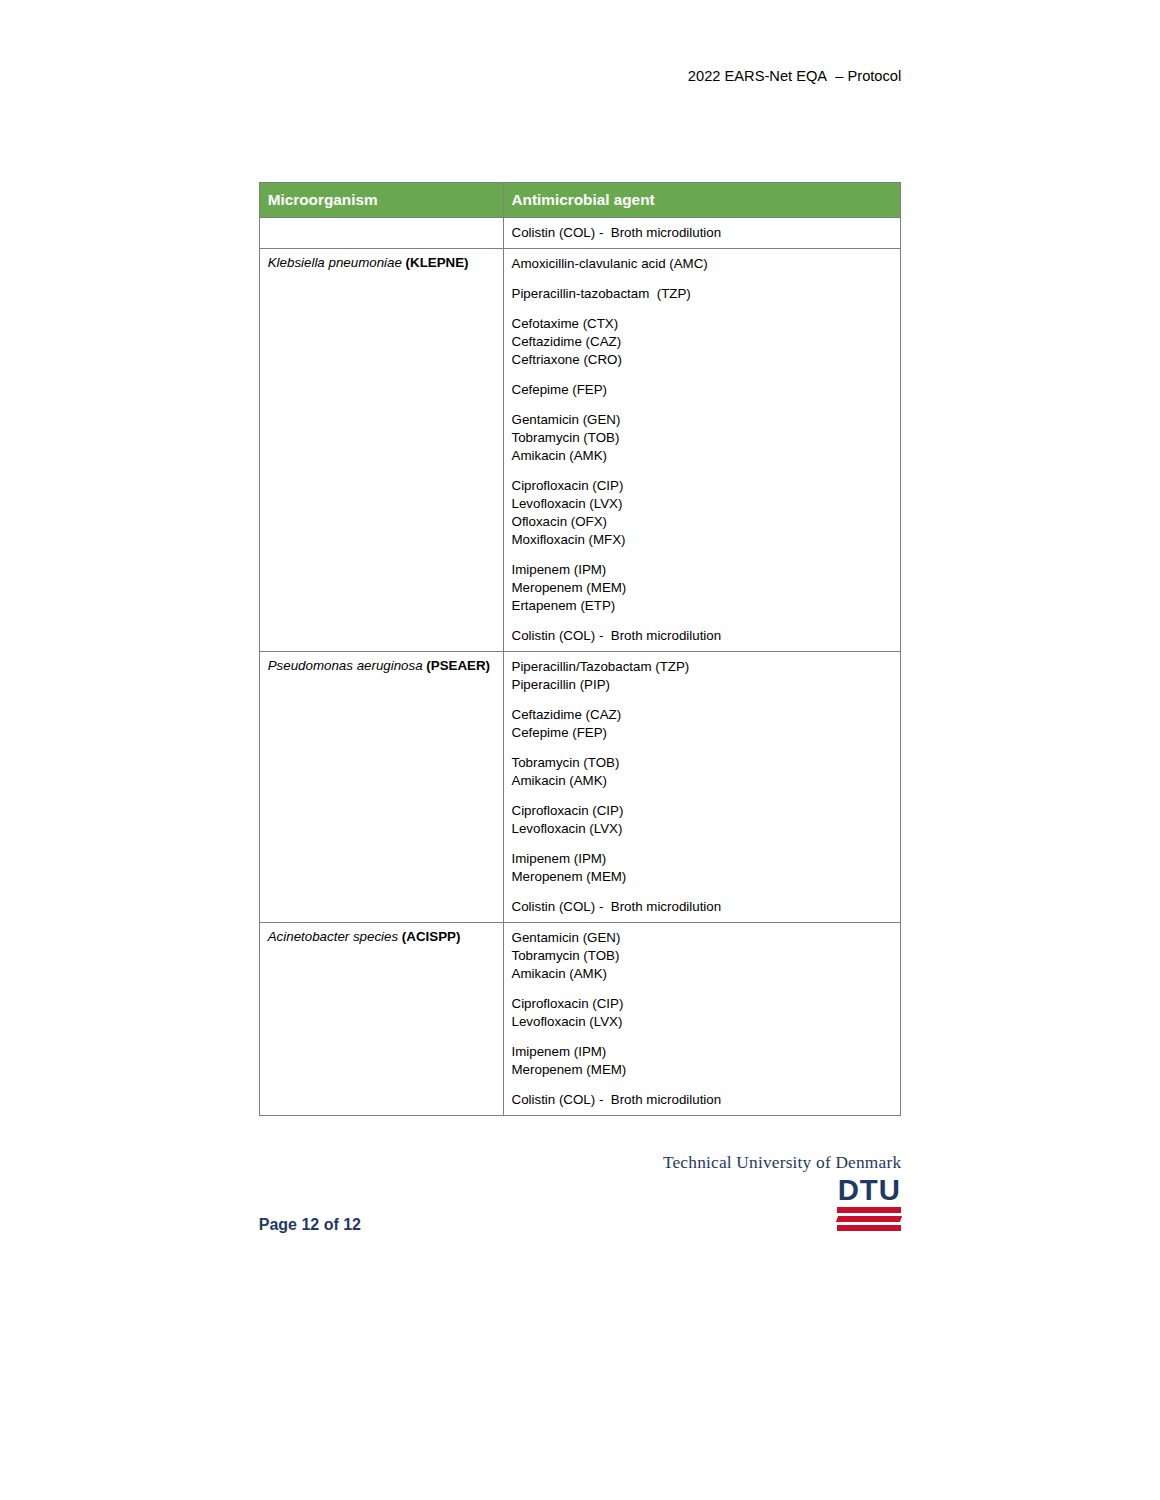2022 EARS-Net EQA – Protocol
| Microorganism | Antimicrobial agent |
| --- | --- |
| | Colistin (COL) - Broth microdilution |
| Klebsiella pneumoniae (KLEPNE) | Amoxicillin-clavulanic acid (AMC) Piperacillin-tazobactam (TZP) Cefotaxime (CTX) Ceftazidime (CAZ) Ceftriaxone (CRO) Cefepime (FEP) Gentamicin (GEN) Tobramycin (TOB) Amikacin (AMK) Ciprofloxacin (CIP) Levofloxacin (LVX) Ofloxacin (OFX) Moxifloxacin (MFX) Imipenem (IPM) Meropenem (MEM) Ertapenem (ETP) Colistin (COL) - Broth microdilution |
| Pseudomonas aeruginosa (PSEAER) | Piperacillin/Tazobactam (TZP) Piperacillin (PIP) Ceftazidime (CAZ) Cefepime (FEP) Tobramycin (TOB) Amikacin (AMK) Ciprofloxacin (CIP) Levofloxacin (LVX) Imipenem (IPM) Meropenem (MEM) Colistin (COL) - Broth microdilution |
| Acinetobacter species (ACISPP) | Gentamicin (GEN) Tobramycin (TOB) Amikacin (AMK) Ciprofloxacin (CIP) Levofloxacin (LVX) Imipenem (IPM) Meropenem (MEM) Colistin (COL) - Broth microdilution |
Page 12 of 12
Technical University of Denmark
DTU